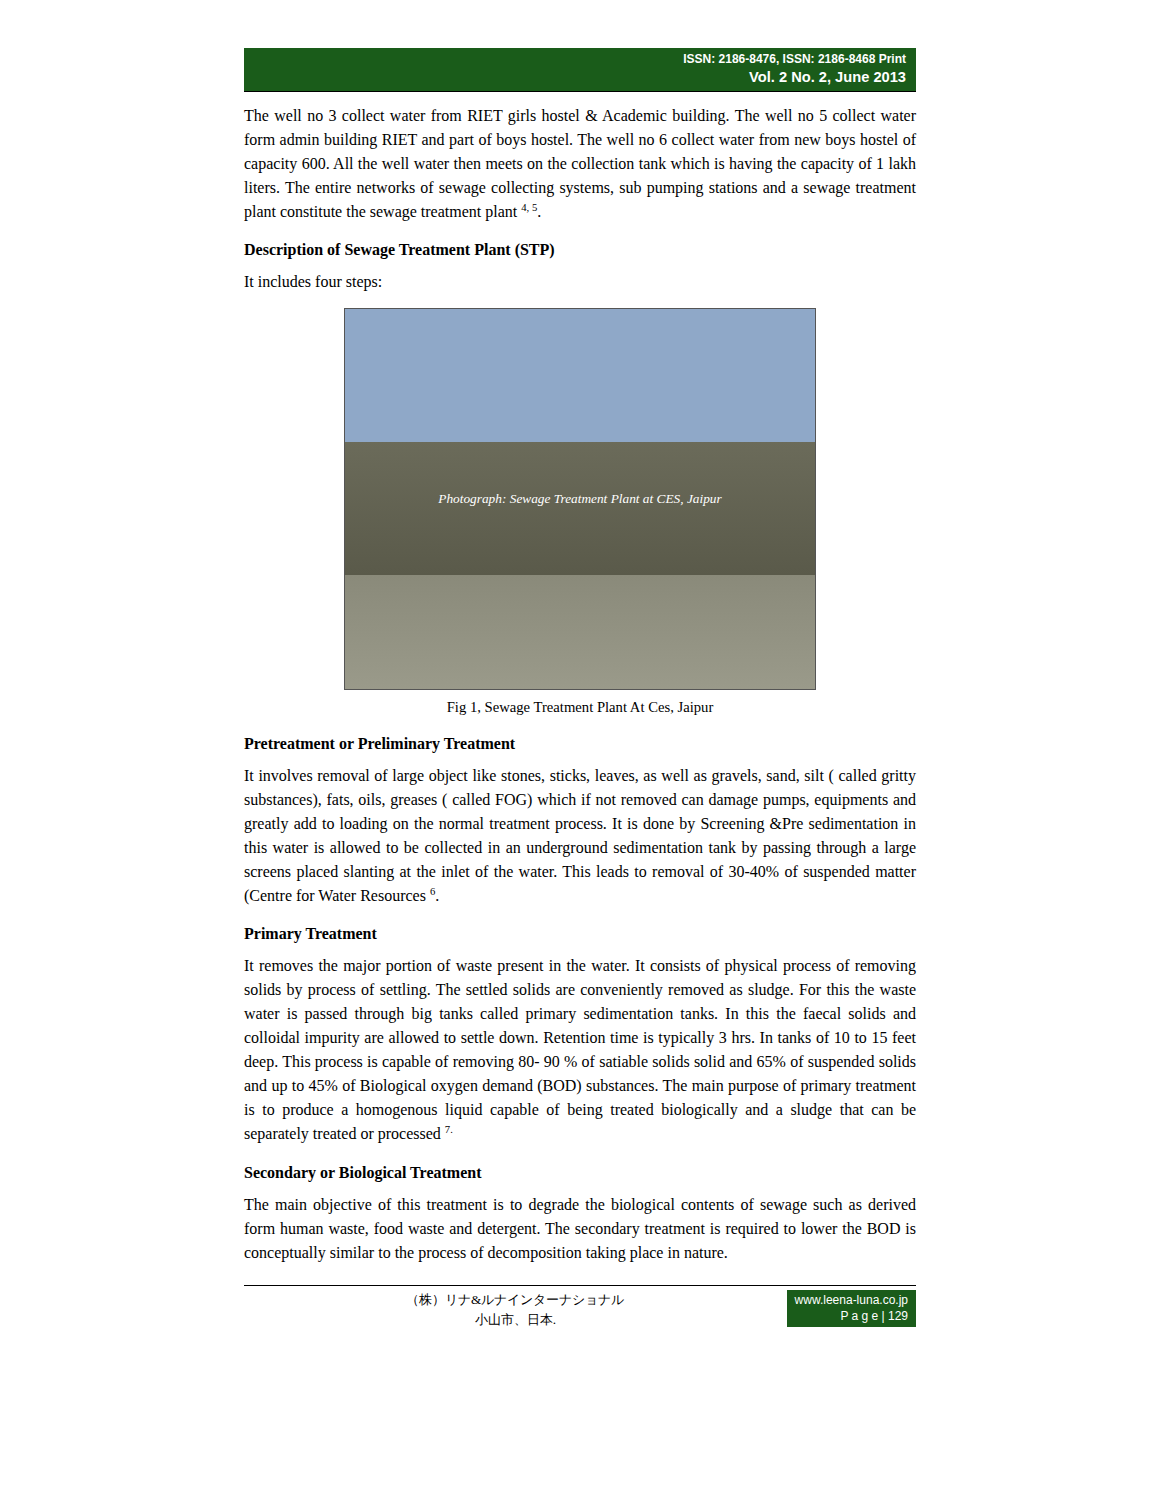ISSN: 2186-8476, ISSN: 2186-8468 Print
Vol. 2 No. 2, June 2013
The well no 3 collect water from RIET girls hostel & Academic building. The well no 5 collect water form admin building RIET and part of boys hostel. The well no 6 collect water from new boys hostel of capacity 600. All the well water then meets on the collection tank which is having the capacity of 1 lakh liters. The entire networks of sewage collecting systems, sub pumping stations and a sewage treatment plant constitute the sewage treatment plant 4, 5.
Description of Sewage Treatment Plant (STP)
It includes four steps:
Photograph: Sewage Treatment Plant at CES, Jaipur
Fig 1, Sewage Treatment Plant At Ces, Jaipur
Pretreatment or Preliminary Treatment
It involves removal of large object like stones, sticks, leaves, as well as gravels, sand, silt ( called gritty substances), fats, oils, greases ( called FOG) which if not removed can damage pumps, equipments and greatly add to loading on the normal treatment process. It is done by Screening &Pre sedimentation in this water is allowed to be collected in an underground sedimentation tank by passing through a large screens placed slanting at the inlet of the water. This leads to removal of 30-40% of suspended matter (Centre for Water Resources 6.
Primary Treatment
It removes the major portion of waste present in the water. It consists of physical process of removing solids by process of settling. The settled solids are conveniently removed as sludge. For this the waste water is passed through big tanks called primary sedimentation tanks. In this the faecal solids and colloidal impurity are allowed to settle down. Retention time is typically 3 hrs. In tanks of 10 to 15 feet deep. This process is capable of removing 80- 90 % of satiable solids solid and 65% of suspended solids and up to 45% of Biological oxygen demand (BOD) substances. The main purpose of primary treatment is to produce a homogenous liquid capable of being treated biologically and a sludge that can be separately treated or processed 7.
Secondary or Biological Treatment
The main objective of this treatment is to degrade the biological contents of sewage such as derived form human waste, food waste and detergent. The secondary treatment is required to lower the BOD is conceptually similar to the process of decomposition taking place in nature.
（株）リナ&ルナインターナショナル
小山市、日本.
www.leena-luna.co.jp
P a g e | 129